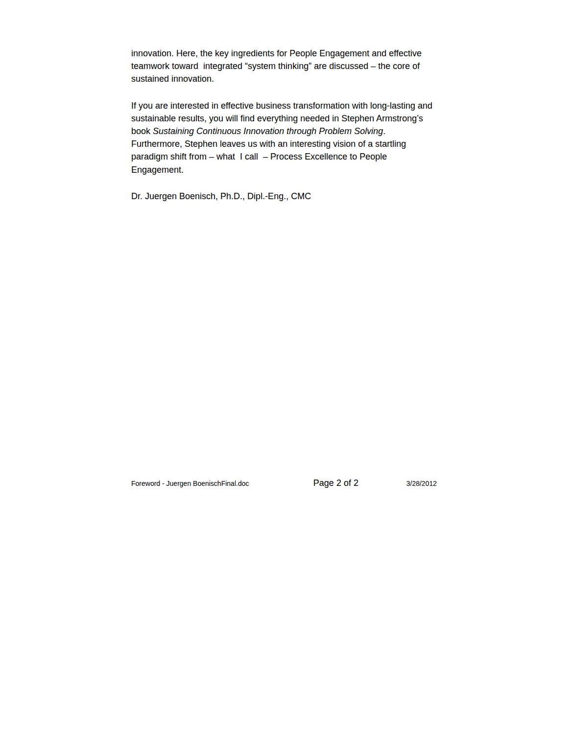innovation. Here, the key ingredients for People Engagement and effective teamwork toward integrated “system thinking” are discussed – the core of sustained innovation.
If you are interested in effective business transformation with long-lasting and sustainable results, you will find everything needed in Stephen Armstrong’s book Sustaining Continuous Innovation through Problem Solving. Furthermore, Stephen leaves us with an interesting vision of a startling paradigm shift from – what I call – Process Excellence to People Engagement.
Dr. Juergen Boenisch, Ph.D., Dipl.-Eng., CMC
Foreword - Juergen BoenischFinal.doc Page 2 of 2 3/28/2012